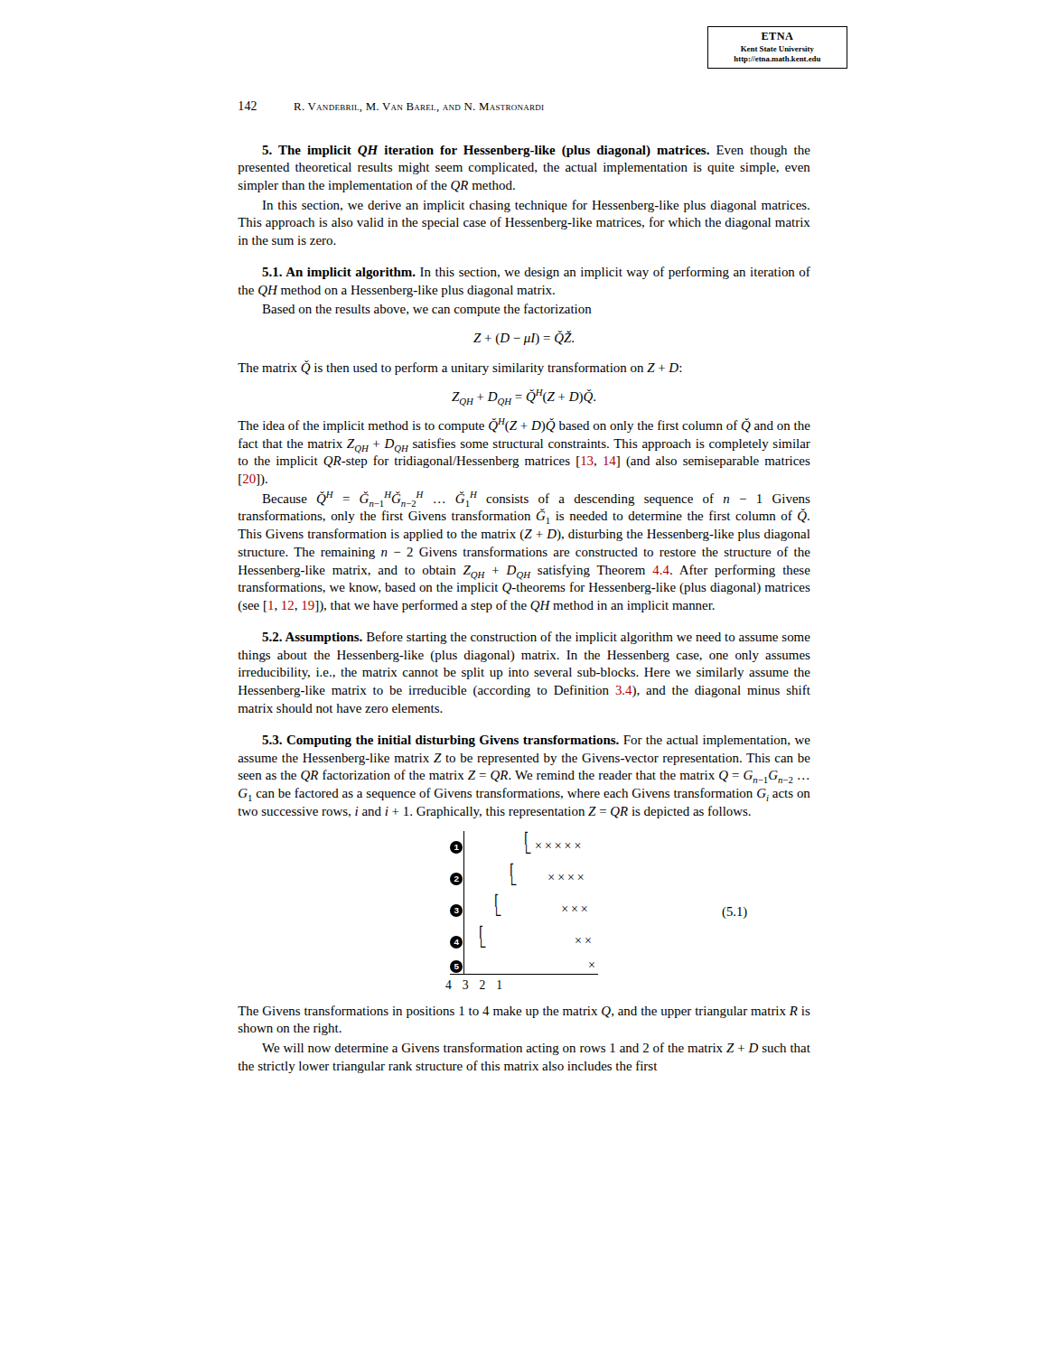ETNA Kent State University http://etna.math.kent.edu
142 R. Vandebril, M. Van Barel, and N. Mastronardi
5. The implicit QH iteration for Hessenberg-like (plus diagonal) matrices. Even though the presented theoretical results might seem complicated, the actual implementation is quite simple, even simpler than the implementation of the QR method.
In this section, we derive an implicit chasing technique for Hessenberg-like plus diagonal matrices. This approach is also valid in the special case of Hessenberg-like matrices, for which the diagonal matrix in the sum is zero.
5.1. An implicit algorithm. In this section, we design an implicit way of performing an iteration of the QH method on a Hessenberg-like plus diagonal matrix.
Based on the results above, we can compute the factorization
Z + (D − μI) = Q̌Ž.
The matrix Q̌ is then used to perform a unitary similarity transformation on Z + D:
ZQH + DQH = Q̌H(Z + D)Q̌.
The idea of the implicit method is to compute Q̌H(Z + D)Q̌ based on only the first column of Q̌ and on the fact that the matrix ZQH + DQH satisfies some structural constraints. This approach is completely similar to the implicit QR-step for tridiagonal/Hessenberg matrices [13, 14] (and also semiseparable matrices [20]).
Because Q̌H = Ǧn−1HǦn−2H … Ǧ1H consists of a descending sequence of n − 1 Givens transformations, only the first Givens transformation Ǧ1 is needed to determine the first column of Q̌. This Givens transformation is applied to the matrix (Z + D), disturbing the Hessenberg-like plus diagonal structure. The remaining n − 2 Givens transformations are constructed to restore the structure of the Hessenberg-like matrix, and to obtain ZQH + DQH satisfying Theorem 4.4. After performing these transformations, we know, based on the implicit Q-theorems for Hessenberg-like (plus diagonal) matrices (see [1, 12, 19]), that we have performed a step of the QH method in an implicit manner.
5.2. Assumptions. Before starting the construction of the implicit algorithm we need to assume some things about the Hessenberg-like (plus diagonal) matrix. In the Hessenberg case, one only assumes irreducibility, i.e., the matrix cannot be split up into several sub-blocks. Here we similarly assume the Hessenberg-like matrix to be irreducible (according to Definition 3.4), and the diagonal minus shift matrix should not have zero elements.
5.3. Computing the initial disturbing Givens transformations. For the actual implementation, we assume the Hessenberg-like matrix Z to be represented by the Givens-vector representation. This can be seen as the QR factorization of the matrix Z = QR. We remind the reader that the matrix Q = Gn−1Gn−2 … G1 can be factored as a sequence of Givens transformations, where each Givens transformation Gi acts on two successive rows, i and i + 1. Graphically, this representation Z = QR is depicted as follows.
(5.1)
| 1 | | | | | ⌈ └ | ××××× |
| 2 | | | | ⌈ └ | | ×××× |
| 3 | | | ⌈ └ | | | ××× |
| 4 | | ⌈ └ | | | | ×× |
| 5 | | | | | | × |
4 3 2 1
The Givens transformations in positions 1 to 4 make up the matrix Q, and the upper triangular matrix R is shown on the right.
We will now determine a Givens transformation acting on rows 1 and 2 of the matrix Z + D such that the strictly lower triangular rank structure of this matrix also includes the first